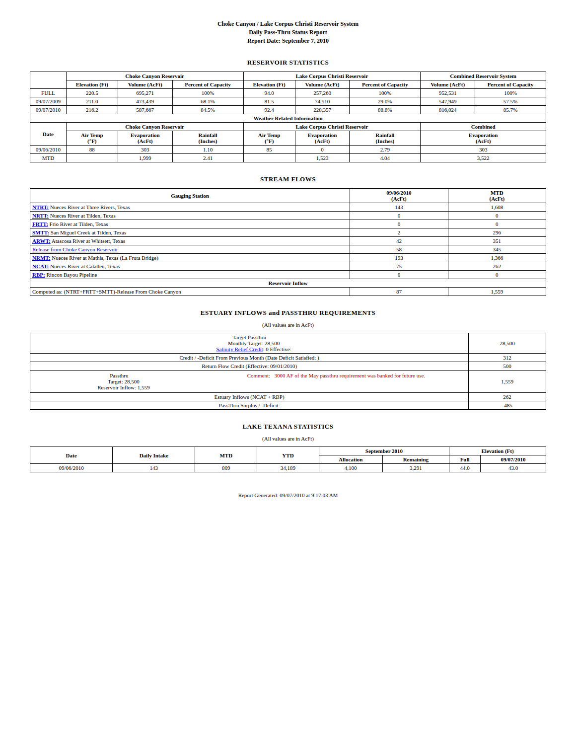Choke Canyon / Lake Corpus Christi Reservoir System
Daily Pass-Thru Status Report
Report Date: September 7, 2010
RESERVOIR STATISTICS
| | Choke Canyon Reservoir | Lake Corpus Christi Reservoir | Combined Reservoir System |
| --- | --- | --- | --- |
| Elevation (Ft) | Volume (AcFt) | Percent of Capacity | Elevation (Ft) | Volume (AcFt) | Percent of Capacity | Volume (AcFt) | Percent of Capacity |
| FULL | 220.5 | 695,271 | 100% | 94.0 | 257,260 | 100% | 952,531 | 100% |
| 09/07/2009 | 211.0 | 473,439 | 68.1% | 81.5 | 74,510 | 29.0% | 547,949 | 57.5% |
| 09/07/2010 | 216.2 | 587,667 | 84.5% | 92.4 | 228,357 | 88.8% | 816,024 | 85.7% |
| Weather Related Information |
| Date | Choke Canyon Reservoir | Lake Corpus Christi Reservoir | Combined |
| Air Temp (°F) | Evaporation (AcFt) | Rainfall (Inches) | Air Temp (°F) | Evaporation (AcFt) | Rainfall (Inches) | Evaporation (AcFt) |
| 09/06/2010 | 88 | 303 | 1.10 | 85 | 0 | 2.79 | 303 |
| MTD | | 1,999 | 2.41 | | 1,523 | 4.04 | 3,522 |
STREAM FLOWS
| Gauging Station | 09/06/2010 (AcFt) | MTD (AcFt) |
| --- | --- | --- |
| NTRT: Nueces River at Three Rivers, Texas | 143 | 1,608 |
| NRTT: Nueces River at Tilden, Texas | 0 | 0 |
| FRTT: Frio River at Tilden, Texas | 0 | 0 |
| SMTT: San Miguel Creek at Tilden, Texas | 2 | 296 |
| ARWT: Atascosa River at Whitsett, Texas | 42 | 351 |
| Release from Choke Canyon Reservoir | 58 | 345 |
| NRMT: Nueces River at Mathis, Texas (La Fruta Bridge) | 193 | 1,366 |
| NCAT: Nueces River at Calallen, Texas | 75 | 262 |
| RBP: Rincon Bayou Pipeline | 0 | 0 |
| Reservoir Inflow |
| Computed as: (NTRT+FRTT+SMTT)-Release From Choke Canyon | 87 | 1,559 |
ESTUARY INFLOWS and PASSTHRU REQUIREMENTS
(All values are in AcFt)
| Target Passthru Monthly Target: 28,500 Salinity Relief Credit : 0 Effective: | 28,500 |
| Credit / -Deficit From Previous Month (Date Deficit Satisfied: ) | 312 |
| Return Flow Credit (Effective: 09/01/2010) | 500 |
| / Passthru Target: 28,500 Reservoir Inflow: 1,559 / Comment: 3000 AF of the May passthru requirement was banked for future use. / | 1,559 |
| Estuary Inflows (NCAT + RBP) | 262 |
| PassThru Surplus / -Deficit: | -485 |
LAKE TEXANA STATISTICS
(All values are in AcFt)
| Date | Daily Intake | MTD | YTD | September 2010 | Elevation (Ft) |
| --- | --- | --- | --- | --- | --- |
| Allocation | Remaining | Full | 09/07/2010 |
| 09/06/2010 | 143 | 809 | 34,189 | 4,100 | 3,291 | 44.0 | 43.0 |
Report Generated: 09/07/2010 at 9:17:03 AM